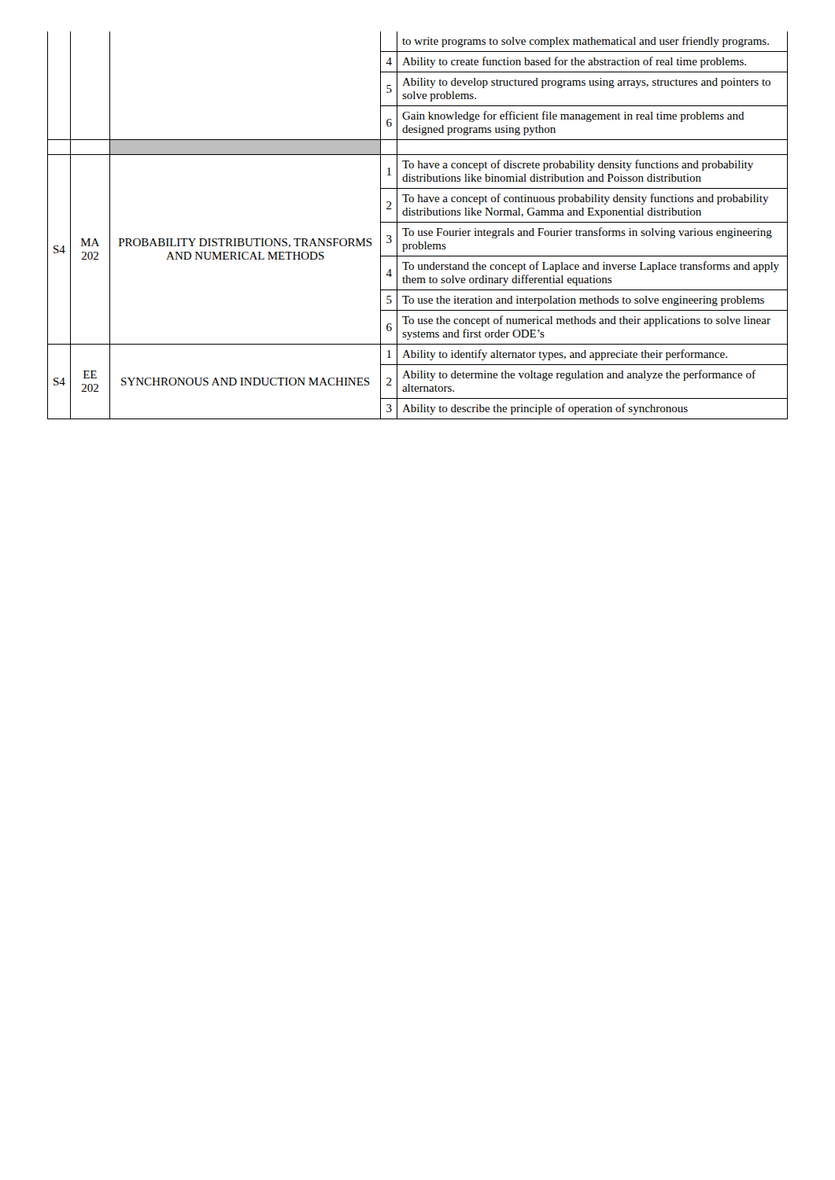| | | | | to write programs to solve complex mathematical and user friendly programs. |
| 4 | Ability to create function based for the abstraction of real time problems. |
| 5 | Ability to develop structured programs using arrays, structures and pointers to solve problems. |
| 6 | Gain knowledge for efficient file management in real time problems and designed programs using python |
| S4 | MA 202 | PROBABILITY DISTRIBUTIONS, TRANSFORMS AND NUMERICAL METHODS | 1 | To have a concept of discrete probability density functions and probability distributions like binomial distribution and Poisson distribution |
| 2 | To have a concept of continuous probability density functions and probability distributions like Normal, Gamma and Exponential distribution |
| 3 | To use Fourier integrals and Fourier transforms in solving various engineering problems |
| 4 | To understand the concept of Laplace and inverse Laplace transforms and apply them to solve ordinary differential equations |
| 5 | To use the iteration and interpolation methods to solve engineering problems |
| 6 | To use the concept of numerical methods and their applications to solve linear systems and first order ODE’s |
| S4 | EE 202 | SYNCHRONOUS AND INDUCTION MACHINES | 1 | Ability to identify alternator types, and appreciate their performance. |
| 2 | Ability to determine the voltage regulation and analyze the performance of alternators. |
| 3 | Ability to describe the principle of operation of synchronous |